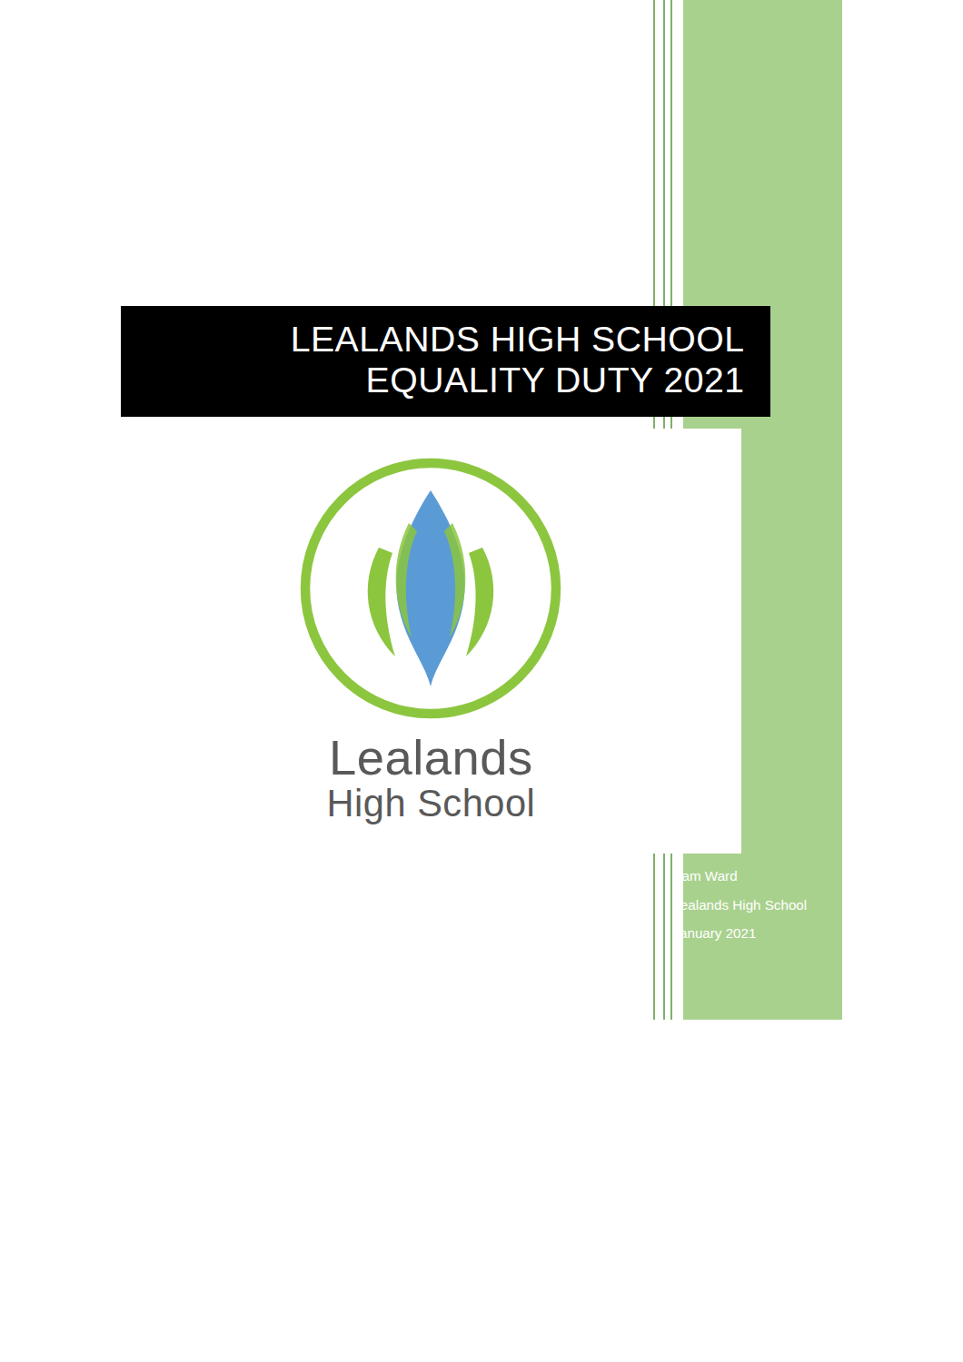LEALANDS HIGH SCHOOL EQUALITY DUTY 2021
Lealands High School
Sam Ward
Lealands High School
January 2021